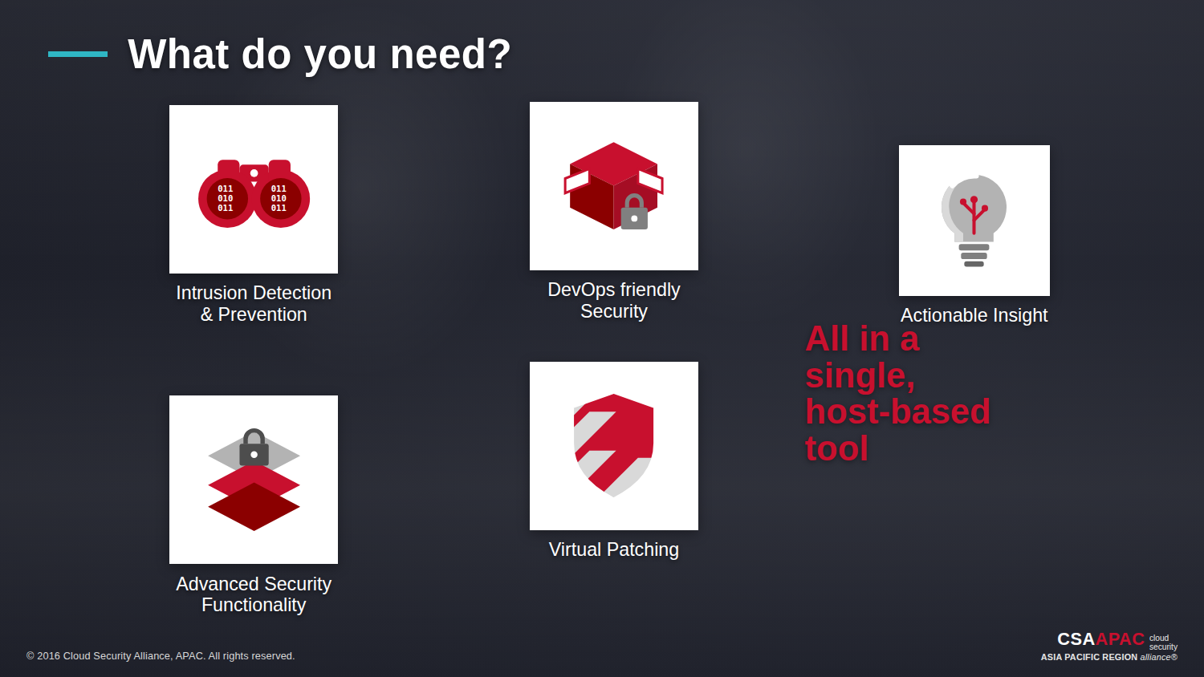What do you need?
011 010 011 011 010 011
Intrusion Detection
& Prevention
DevOps friendly
Security
Actionable Insight
Advanced Security
Functionality
Virtual Patching
All in a
single,
host-based
tool
© 2016 Cloud Security Alliance, APAC. All rights reserved. CSAAPAC cloud
security
ASIA PACIFIC REGION alliance®